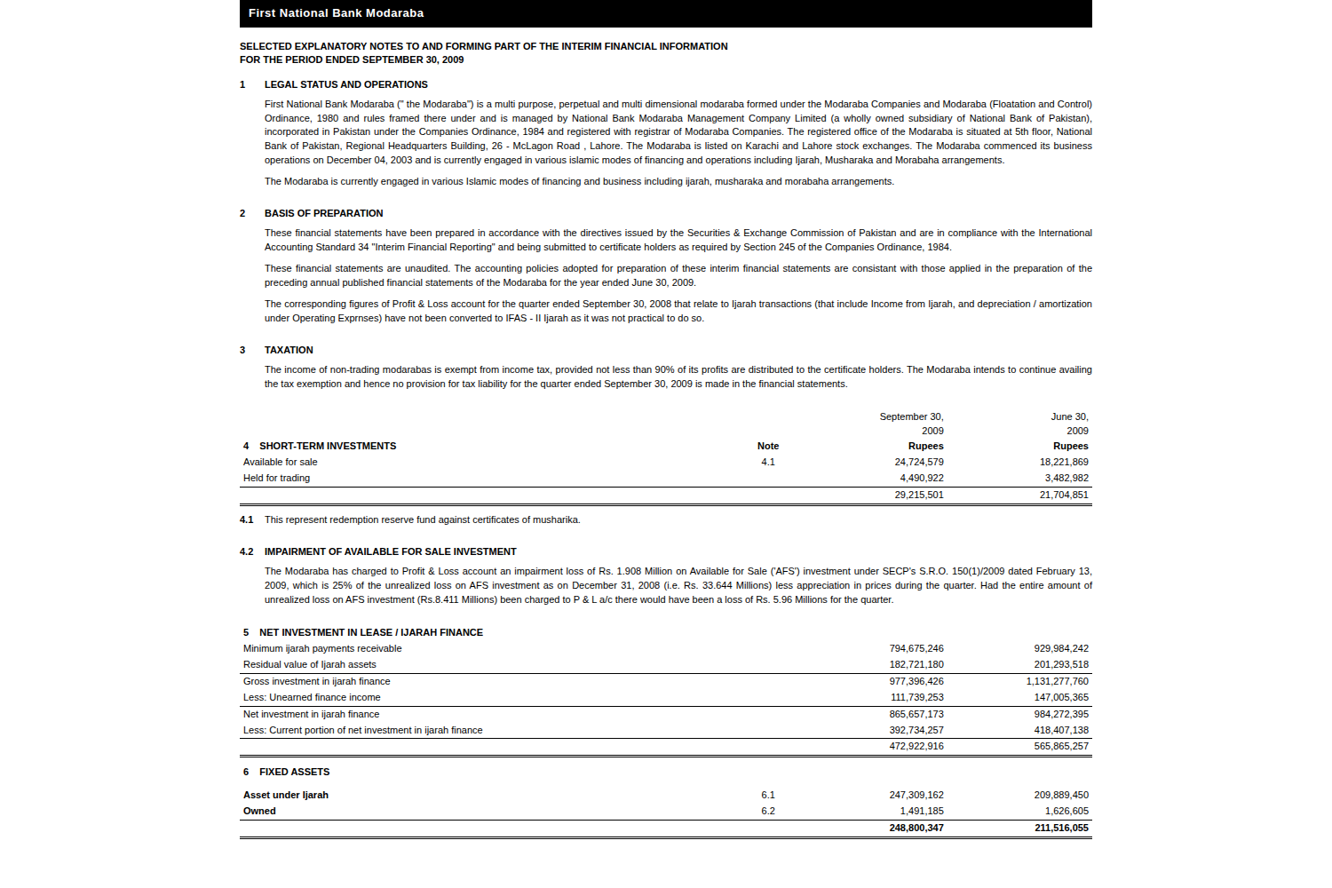First National Bank Modaraba
SELECTED EXPLANATORY NOTES TO AND FORMING PART OF THE INTERIM FINANCIAL INFORMATION
FOR THE PERIOD ENDED SEPTEMBER 30, 2009
1
LEGAL STATUS AND OPERATIONS
First National Bank Modaraba (" the Modaraba") is a multi purpose, perpetual and multi dimensional modaraba formed under the Modaraba Companies and Modaraba (Floatation and Control) Ordinance, 1980 and rules framed there under and is managed by National Bank Modaraba Management Company Limited (a wholly owned subsidiary of National Bank of Pakistan), incorporated in Pakistan under the Companies Ordinance, 1984 and registered with registrar of Modaraba Companies. The registered office of the Modaraba is situated at 5th floor, National Bank of Pakistan, Regional Headquarters Building, 26 - McLagon Road , Lahore. The Modaraba is listed on Karachi and Lahore stock exchanges. The Modaraba commenced its business operations on December 04, 2003 and is currently engaged in various islamic modes of financing and operations including Ijarah, Musharaka and Morabaha arrangements.
The Modaraba is currently engaged in various Islamic modes of financing and business including ijarah, musharaka and morabaha arrangements.
2
BASIS OF PREPARATION
These financial statements have been prepared in accordance with the directives issued by the Securities & Exchange Commission of Pakistan and are in compliance with the International Accounting Standard 34 "Interim Financial Reporting" and being submitted to certificate holders as required by Section 245 of the Companies Ordinance, 1984.
These financial statements are unaudited. The accounting policies adopted for preparation of these interim financial statements are consistant with those applied in the preparation of the preceding annual published financial statements of the Modaraba for the year ended June 30, 2009.
The corresponding figures of Profit & Loss account for the quarter ended September 30, 2008 that relate to Ijarah transactions (that include Income from Ijarah, and depreciation / amortization under Operating Exprnses) have not been converted to IFAS - II Ijarah as it was not practical to do so.
3
TAXATION
The income of non-trading modarabas is exempt from income tax, provided not less than 90% of its profits are distributed to the certificate holders. The Modaraba intends to continue availing the tax exemption and hence no provision for tax liability for the quarter ended September 30, 2009 is made in the financial statements.
| | | September 30, 2009 | June 30, 2009 |
| 4 SHORT-TERM INVESTMENTS | Note | Rupees | Rupees |
| Available for sale | 4.1 | 24,724,579 | 18,221,869 |
| Held for trading | | 4,490,922 | 3,482,982 |
| | | 29,215,501 | 21,704,851 |
4.1
This represent redemption reserve fund against certificates of musharika.
4.2
IMPAIRMENT OF AVAILABLE FOR SALE INVESTMENT
The Modaraba has charged to Profit & Loss account an impairment loss of Rs. 1.908 Million on Available for Sale ('AFS') investment under SECP's S.R.O. 150(1)/2009 dated February 13, 2009, which is 25% of the unrealized loss on AFS investment as on December 31, 2008 (i.e. Rs. 33.644 Millions) less appreciation in prices during the quarter. Had the entire amount of unrealized loss on AFS investment (Rs.8.411 Millions) been charged to P & L a/c there would have been a loss of Rs. 5.96 Millions for the quarter.
| 5 NET INVESTMENT IN LEASE / IJARAH FINANCE | | | |
| Minimum ijarah payments receivable | | 794,675,246 | 929,984,242 |
| Residual value of Ijarah assets | | 182,721,180 | 201,293,518 |
| Gross investment in ijarah finance | | 977,396,426 | 1,131,277,760 |
| Less: Unearned finance income | | 111,739,253 | 147,005,365 |
| Net investment in ijarah finance | | 865,657,173 | 984,272,395 |
| Less: Current portion of net investment in ijarah finance | | 392,734,257 | 418,407,138 |
| | | 472,922,916 | 565,865,257 |
| 6 FIXED ASSETS | | | |
| Asset under Ijarah | 6.1 | 247,309,162 | 209,889,450 |
| Owned | 6.2 | 1,491,185 | 1,626,605 |
| | | 248,800,347 | 211,516,055 |